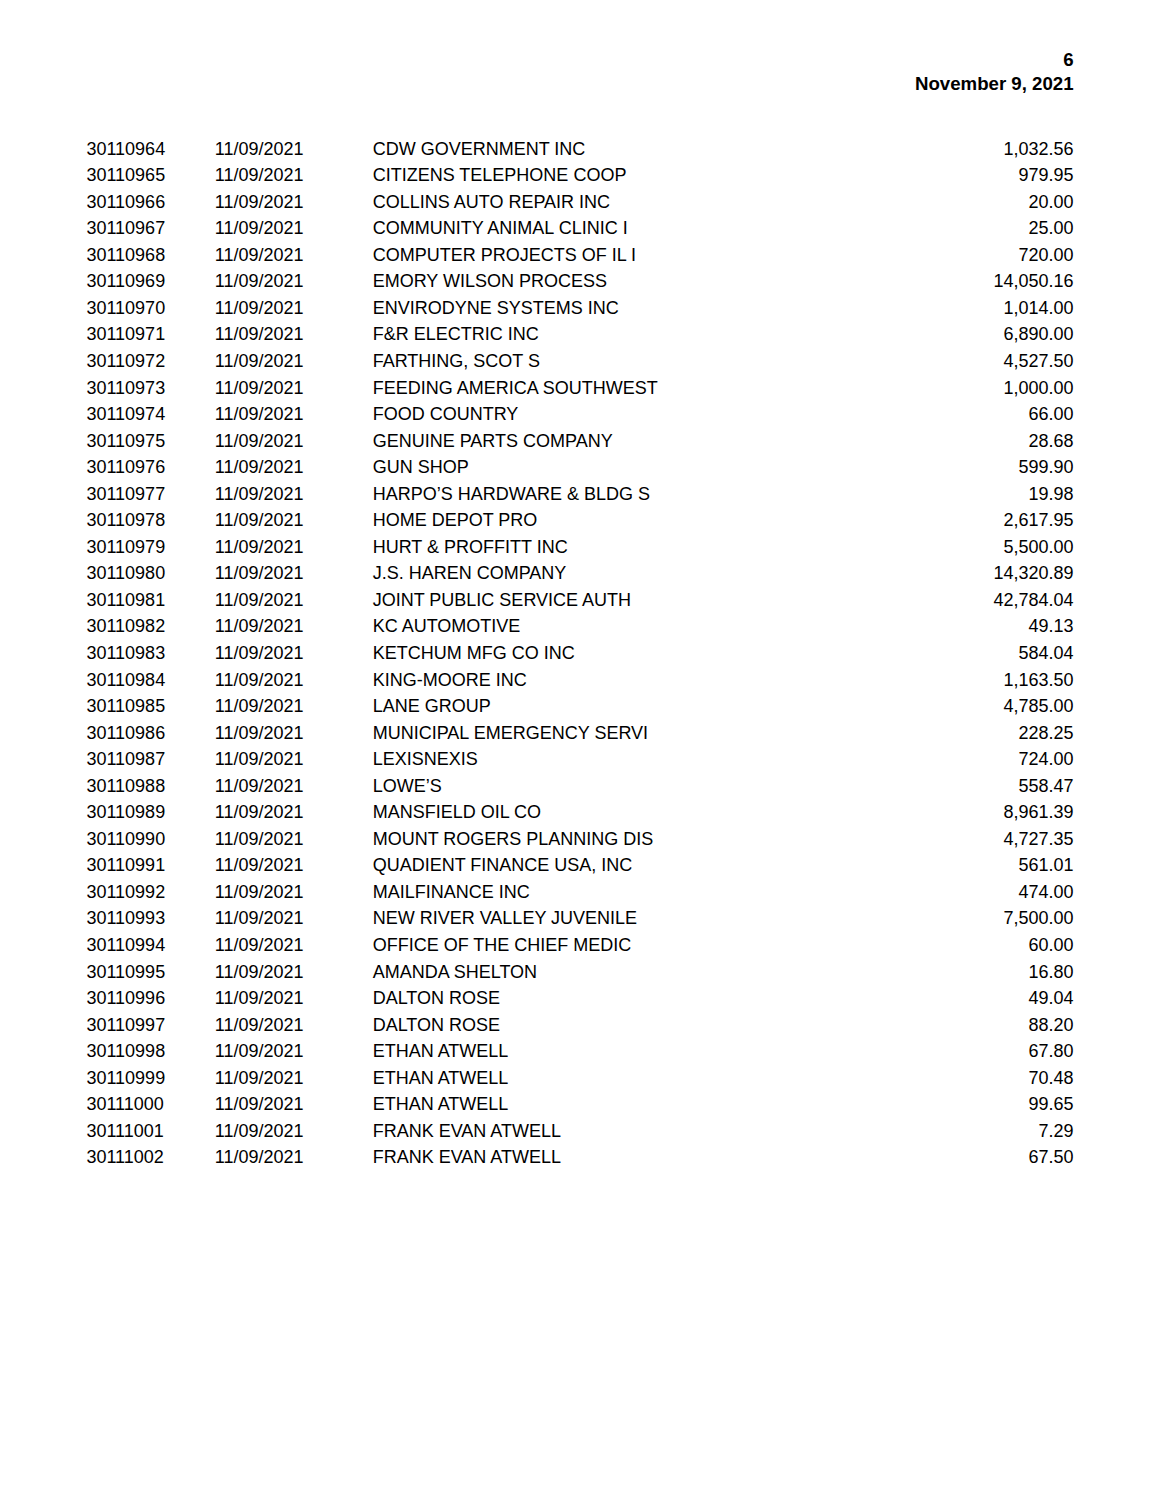6
November 9, 2021
| 30110964 | 11/09/2021 | CDW GOVERNMENT INC | 1,032.56 |
| 30110965 | 11/09/2021 | CITIZENS TELEPHONE COOP | 979.95 |
| 30110966 | 11/09/2021 | COLLINS AUTO REPAIR INC | 20.00 |
| 30110967 | 11/09/2021 | COMMUNITY ANIMAL CLINIC I | 25.00 |
| 30110968 | 11/09/2021 | COMPUTER PROJECTS OF IL I | 720.00 |
| 30110969 | 11/09/2021 | EMORY WILSON PROCESS | 14,050.16 |
| 30110970 | 11/09/2021 | ENVIRODYNE SYSTEMS INC | 1,014.00 |
| 30110971 | 11/09/2021 | F&R ELECTRIC INC | 6,890.00 |
| 30110972 | 11/09/2021 | FARTHING, SCOT S | 4,527.50 |
| 30110973 | 11/09/2021 | FEEDING AMERICA SOUTHWEST | 1,000.00 |
| 30110974 | 11/09/2021 | FOOD COUNTRY | 66.00 |
| 30110975 | 11/09/2021 | GENUINE PARTS COMPANY | 28.68 |
| 30110976 | 11/09/2021 | GUN SHOP | 599.90 |
| 30110977 | 11/09/2021 | HARPO’S HARDWARE & BLDG S | 19.98 |
| 30110978 | 11/09/2021 | HOME DEPOT PRO | 2,617.95 |
| 30110979 | 11/09/2021 | HURT & PROFFITT INC | 5,500.00 |
| 30110980 | 11/09/2021 | J.S. HAREN COMPANY | 14,320.89 |
| 30110981 | 11/09/2021 | JOINT PUBLIC SERVICE AUTH | 42,784.04 |
| 30110982 | 11/09/2021 | KC AUTOMOTIVE | 49.13 |
| 30110983 | 11/09/2021 | KETCHUM MFG CO INC | 584.04 |
| 30110984 | 11/09/2021 | KING-MOORE INC | 1,163.50 |
| 30110985 | 11/09/2021 | LANE GROUP | 4,785.00 |
| 30110986 | 11/09/2021 | MUNICIPAL EMERGENCY SERVI | 228.25 |
| 30110987 | 11/09/2021 | LEXISNEXIS | 724.00 |
| 30110988 | 11/09/2021 | LOWE’S | 558.47 |
| 30110989 | 11/09/2021 | MANSFIELD OIL CO | 8,961.39 |
| 30110990 | 11/09/2021 | MOUNT ROGERS PLANNING DIS | 4,727.35 |
| 30110991 | 11/09/2021 | QUADIENT FINANCE USA, INC | 561.01 |
| 30110992 | 11/09/2021 | MAILFINANCE INC | 474.00 |
| 30110993 | 11/09/2021 | NEW RIVER VALLEY JUVENILE | 7,500.00 |
| 30110994 | 11/09/2021 | OFFICE OF THE CHIEF MEDIC | 60.00 |
| 30110995 | 11/09/2021 | AMANDA SHELTON | 16.80 |
| 30110996 | 11/09/2021 | DALTON ROSE | 49.04 |
| 30110997 | 11/09/2021 | DALTON ROSE | 88.20 |
| 30110998 | 11/09/2021 | ETHAN ATWELL | 67.80 |
| 30110999 | 11/09/2021 | ETHAN ATWELL | 70.48 |
| 30111000 | 11/09/2021 | ETHAN ATWELL | 99.65 |
| 30111001 | 11/09/2021 | FRANK EVAN ATWELL | 7.29 |
| 30111002 | 11/09/2021 | FRANK EVAN ATWELL | 67.50 |